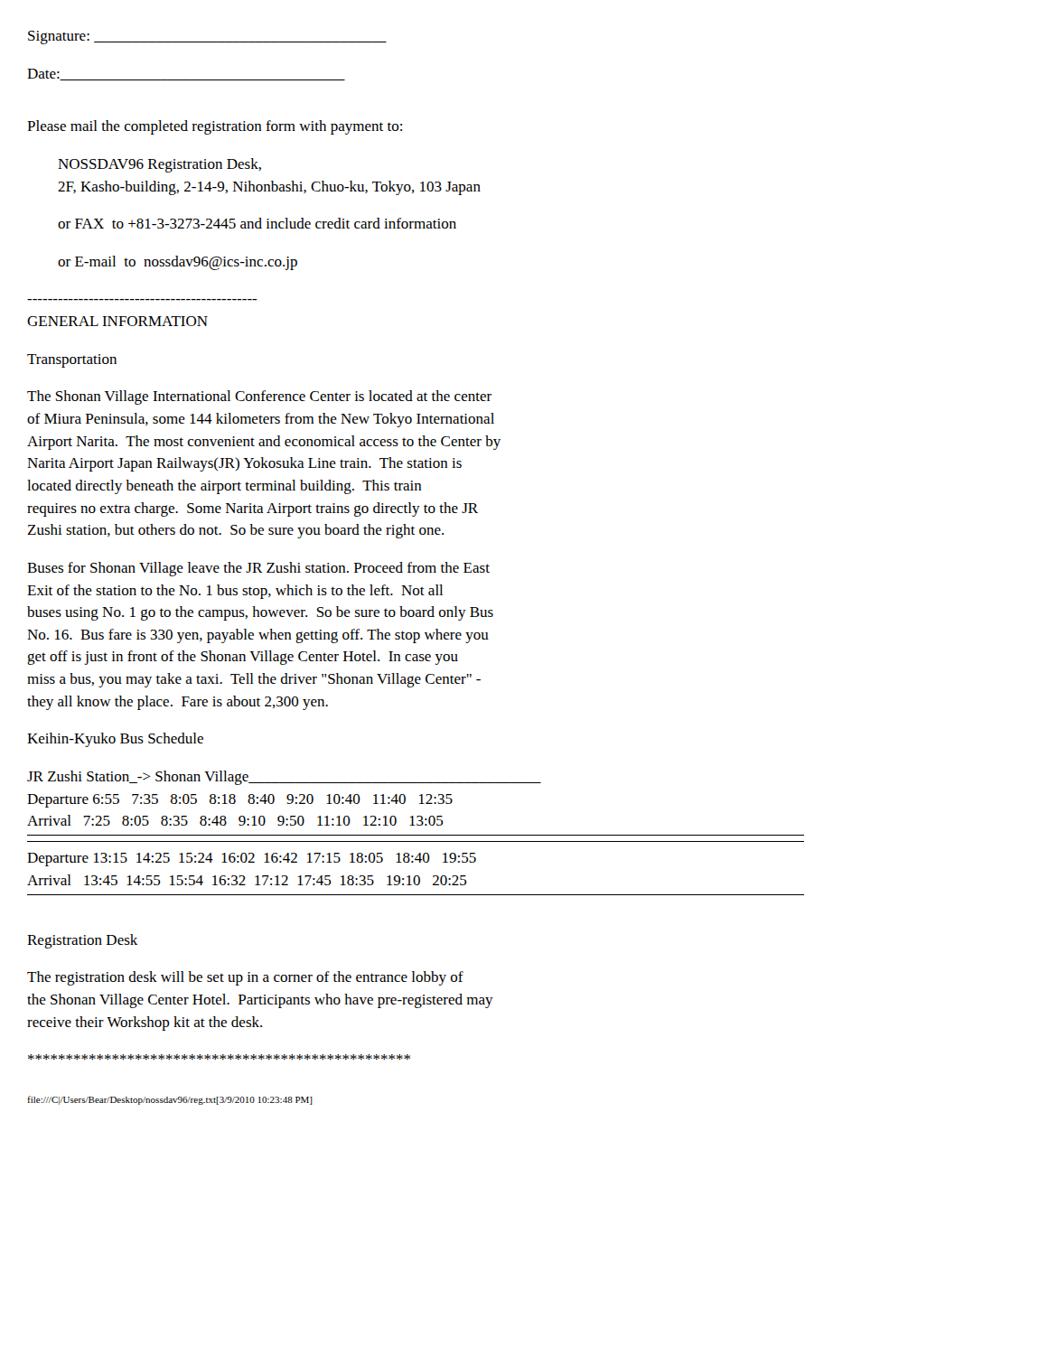Signature: ______________________________________
Date:_____________________________________
Please mail the completed registration form with payment to:
NOSSDAV96 Registration Desk,
2F, Kasho-building, 2-14-9, Nihonbashi, Chuo-ku, Tokyo, 103 Japan
or FAX to +81-3-3273-2445 and include credit card information
or E-mail to nossdav96@ics-inc.co.jp
---------------------------------------------
GENERAL INFORMATION
Transportation
The Shonan Village International Conference Center is located at the center
of Miura Peninsula, some 144 kilometers from the New Tokyo International
Airport Narita. The most convenient and economical access to the Center by
Narita Airport Japan Railways(JR) Yokosuka Line train. The station is
located directly beneath the airport terminal building. This train
requires no extra charge. Some Narita Airport trains go directly to the JR
Zushi station, but others do not. So be sure you board the right one.
Buses for Shonan Village leave the JR Zushi station. Proceed from the East
Exit of the station to the No. 1 bus stop, which is to the left. Not all
buses using No. 1 go to the campus, however. So be sure to board only Bus
No. 16. Bus fare is 330 yen, payable when getting off. The stop where you
get off is just in front of the Shonan Village Center Hotel. In case you
miss a bus, you may take a taxi. Tell the driver "Shonan Village Center" -
they all know the place. Fare is about 2,300 yen.
Keihin-Kyuko Bus Schedule
JR Zushi Station_-> Shonan Village______________________________________
Departure 6:55 7:35 8:05 8:18 8:40 9:20 10:40 11:40 12:35
Arrival 7:25 8:05 8:35 8:48 9:10 9:50 11:10 12:10 13:05
Departure 13:15 14:25 15:24 16:02 16:42 17:15 18:05 18:40 19:55
Arrival 13:45 14:55 15:54 16:32 17:12 17:45 18:35 19:10 20:25
Registration Desk
The registration desk will be set up in a corner of the entrance lobby of
the Shonan Village Center Hotel. Participants who have pre-registered may
receive their Workshop kit at the desk.
**************************************************
file:///C|/Users/Bear/Desktop/nossdav96/reg.txt[3/9/2010 10:23:48 PM]